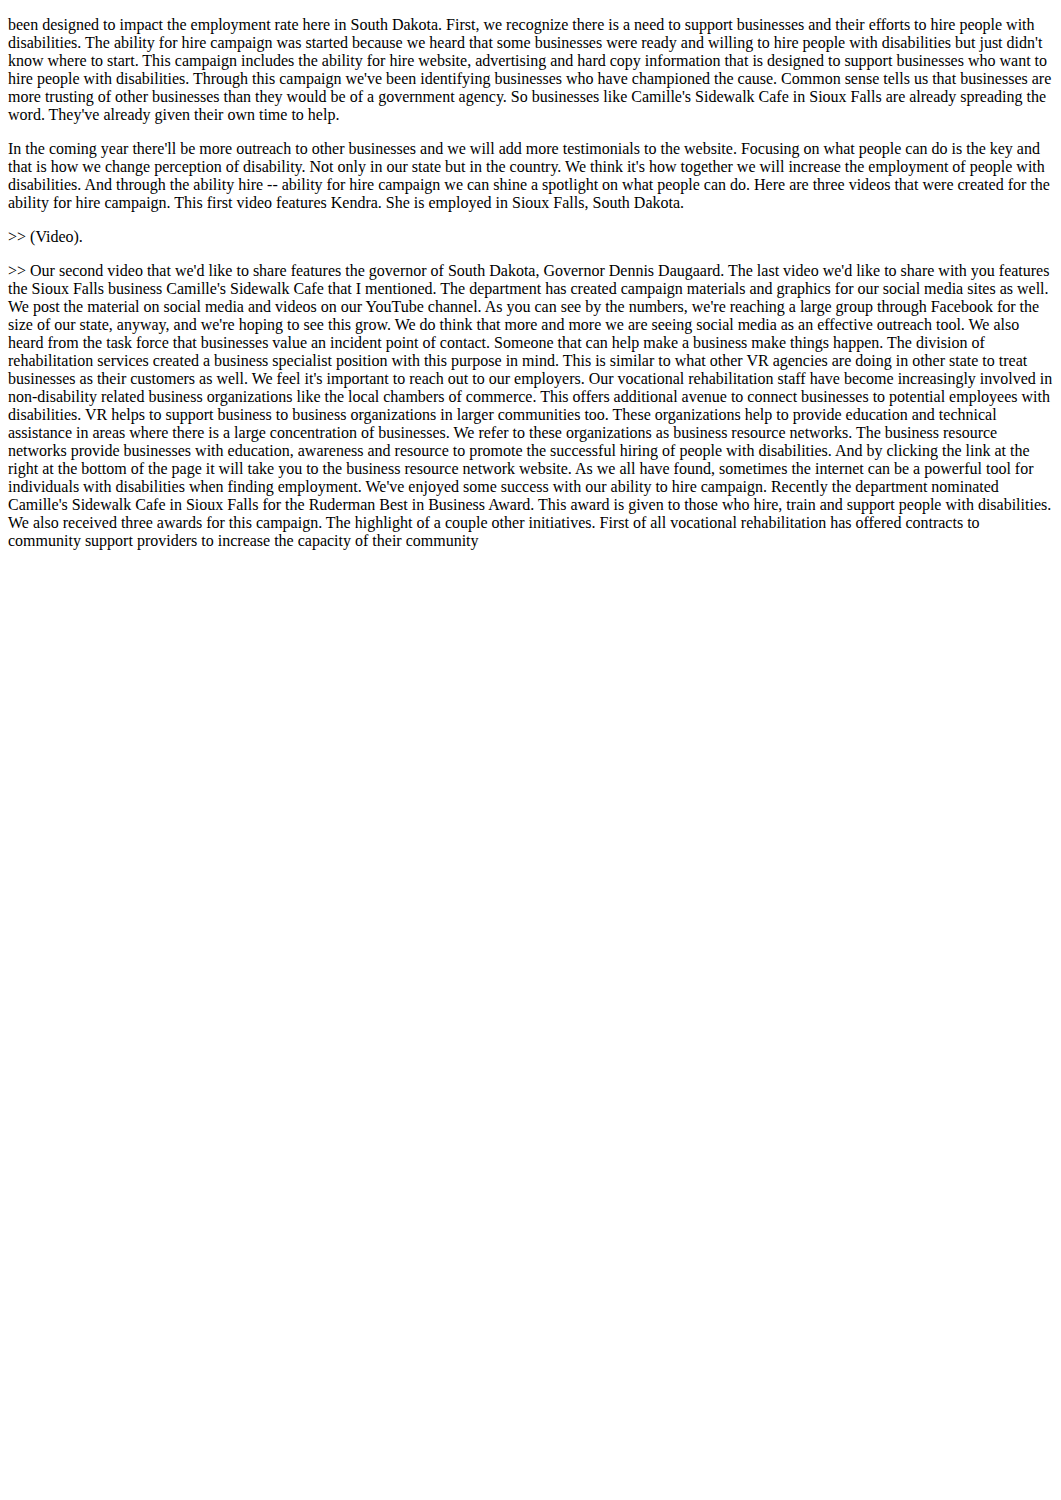been designed to impact the employment rate here in South Dakota. First, we recognize there is a need to support businesses and their efforts to hire people with disabilities. The ability for hire campaign was started because we heard that some businesses were ready and willing to hire people with disabilities but just didn't know where to start. This campaign includes the ability for hire website, advertising and hard copy information that is designed to support businesses who want to hire people with disabilities. Through this campaign we've been identifying businesses who have championed the cause. Common sense tells us that businesses are more trusting of other businesses than they would be of a government agency. So businesses like Camille's Sidewalk Cafe in Sioux Falls are already spreading the word. They've already given their own time to help.
In the coming year there'll be more outreach to other businesses and we will add more testimonials to the website. Focusing on what people can do is the key and that is how we change perception of disability. Not only in our state but in the country. We think it's how together we will increase the employment of people with disabilities. And through the ability hire -- ability for hire campaign we can shine a spotlight on what people can do. Here are three videos that were created for the ability for hire campaign. This first video features Kendra. She is employed in Sioux Falls, South Dakota.
>> (Video).
>> Our second video that we'd like to share features the governor of South Dakota, Governor Dennis Daugaard. The last video we'd like to share with you features the Sioux Falls business Camille's Sidewalk Cafe that I mentioned. The department has created campaign materials and graphics for our social media sites as well. We post the material on social media and videos on our YouTube channel. As you can see by the numbers, we're reaching a large group through Facebook for the size of our state, anyway, and we're hoping to see this grow. We do think that more and more we are seeing social media as an effective outreach tool. We also heard from the task force that businesses value an incident point of contact. Someone that can help make a business make things happen. The division of rehabilitation services created a business specialist position with this purpose in mind. This is similar to what other VR agencies are doing in other state to treat businesses as their customers as well. We feel it's important to reach out to our employers. Our vocational rehabilitation staff have become increasingly involved in non-disability related business organizations like the local chambers of commerce. This offers additional avenue to connect businesses to potential employees with disabilities. VR helps to support business to business organizations in larger communities too. These organizations help to provide education and technical assistance in areas where there is a large concentration of businesses. We refer to these organizations as business resource networks. The business resource networks provide businesses with education, awareness and resource to promote the successful hiring of people with disabilities. And by clicking the link at the right at the bottom of the page it will take you to the business resource network website. As we all have found, sometimes the internet can be a powerful tool for individuals with disabilities when finding employment. We've enjoyed some success with our ability to hire campaign. Recently the department nominated Camille's Sidewalk Cafe in Sioux Falls for the Ruderman Best in Business Award. This award is given to those who hire, train and support people with disabilities. We also received three awards for this campaign. The highlight of a couple other initiatives. First of all vocational rehabilitation has offered contracts to community support providers to increase the capacity of their community